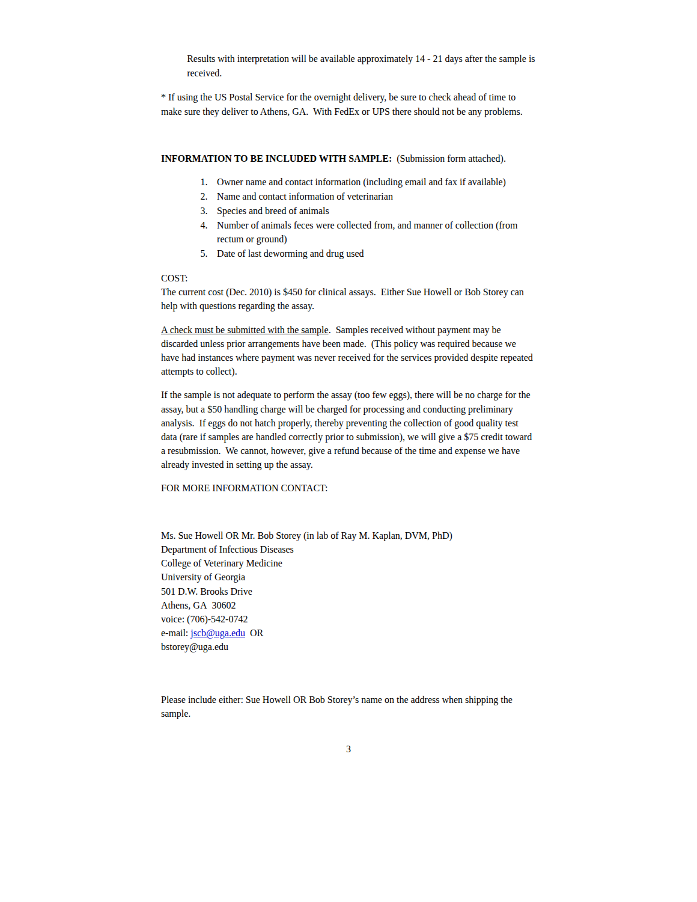Results with interpretation will be available approximately 14 - 21 days after the sample is received.
* If using the US Postal Service for the overnight delivery, be sure to check ahead of time to make sure they deliver to Athens, GA. With FedEx or UPS there should not be any problems.
INFORMATION TO BE INCLUDED WITH SAMPLE: (Submission form attached).
Owner name and contact information (including email and fax if available)
Name and contact information of veterinarian
Species and breed of animals
Number of animals feces were collected from, and manner of collection (from rectum or ground)
Date of last deworming and drug used
COST:
The current cost (Dec. 2010) is $450 for clinical assays. Either Sue Howell or Bob Storey can help with questions regarding the assay.
A check must be submitted with the sample. Samples received without payment may be discarded unless prior arrangements have been made. (This policy was required because we have had instances where payment was never received for the services provided despite repeated attempts to collect).
If the sample is not adequate to perform the assay (too few eggs), there will be no charge for the assay, but a $50 handling charge will be charged for processing and conducting preliminary analysis. If eggs do not hatch properly, thereby preventing the collection of good quality test data (rare if samples are handled correctly prior to submission), we will give a $75 credit toward a resubmission. We cannot, however, give a refund because of the time and expense we have already invested in setting up the assay.
FOR MORE INFORMATION CONTACT:
Ms. Sue Howell OR Mr. Bob Storey (in lab of Ray M. Kaplan, DVM, PhD)
Department of Infectious Diseases
College of Veterinary Medicine
University of Georgia
501 D.W. Brooks Drive
Athens, GA 30602
voice: (706)-542-0742
e-mail: jscb@uga.edu OR
bstorey@uga.edu
Please include either: Sue Howell OR Bob Storey’s name on the address when shipping the sample.
3